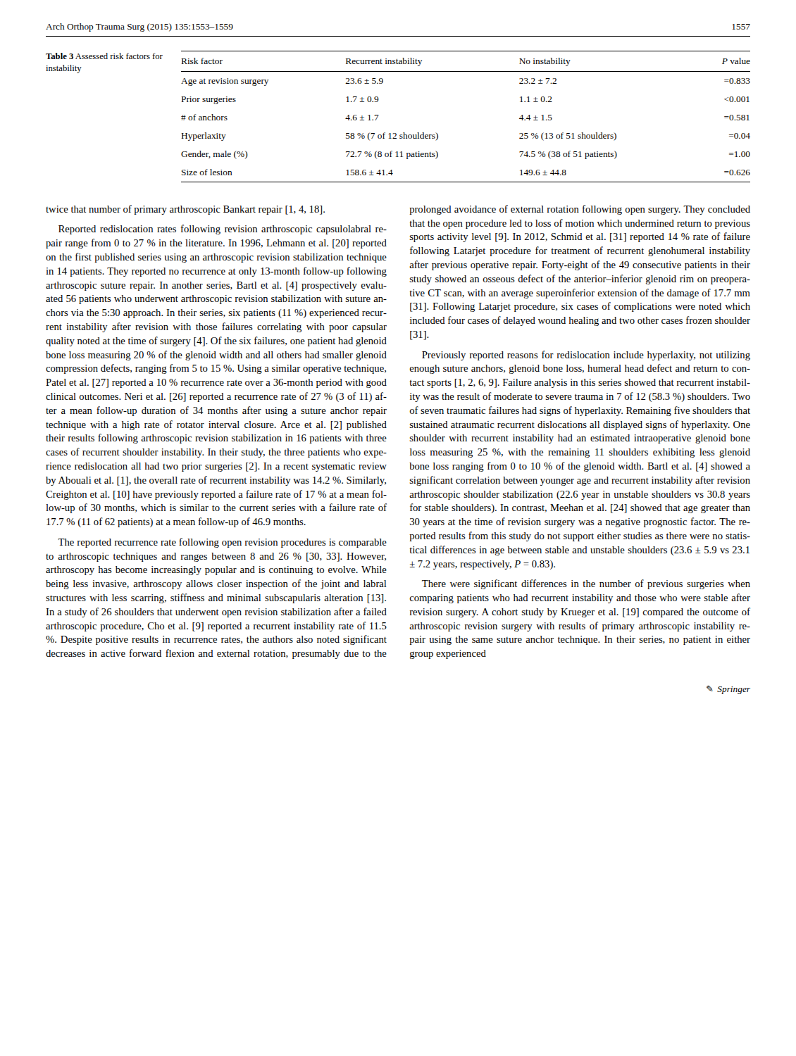Arch Orthop Trauma Surg (2015) 135:1553–1559 1557
Table 3 Assessed risk factors for instability
| Risk factor | Recurrent instability | No instability | P value |
| --- | --- | --- | --- |
| Age at revision surgery | 23.6 ± 5.9 | 23.2 ± 7.2 | =0.833 |
| Prior surgeries | 1.7 ± 0.9 | 1.1 ± 0.2 | <0.001 |
| # of anchors | 4.6 ± 1.7 | 4.4 ± 1.5 | =0.581 |
| Hyperlaxity | 58 % (7 of 12 shoulders) | 25 % (13 of 51 shoulders) | =0.04 |
| Gender, male (%) | 72.7 % (8 of 11 patients) | 74.5 % (38 of 51 patients) | =1.00 |
| Size of lesion | 158.6 ± 41.4 | 149.6 ± 44.8 | =0.626 |
twice that number of primary arthroscopic Bankart repair [1, 4, 18].
Reported redislocation rates following revision arthroscopic capsulolabral repair range from 0 to 27 % in the literature. In 1996, Lehmann et al. [20] reported on the first published series using an arthroscopic revision stabilization technique in 14 patients. They reported no recurrence at only 13-month follow-up following arthroscopic suture repair. In another series, Bartl et al. [4] prospectively evaluated 56 patients who underwent arthroscopic revision stabilization with suture anchors via the 5:30 approach. In their series, six patients (11 %) experienced recurrent instability after revision with those failures correlating with poor capsular quality noted at the time of surgery [4]. Of the six failures, one patient had glenoid bone loss measuring 20 % of the glenoid width and all others had smaller glenoid compression defects, ranging from 5 to 15 %. Using a similar operative technique, Patel et al. [27] reported a 10 % recurrence rate over a 36-month period with good clinical outcomes. Neri et al. [26] reported a recurrence rate of 27 % (3 of 11) after a mean follow-up duration of 34 months after using a suture anchor repair technique with a high rate of rotator interval closure. Arce et al. [2] published their results following arthroscopic revision stabilization in 16 patients with three cases of recurrent shoulder instability. In their study, the three patients who experience redislocation all had two prior surgeries [2]. In a recent systematic review by Abouali et al. [1], the overall rate of recurrent instability was 14.2 %. Similarly, Creighton et al. [10] have previously reported a failure rate of 17 % at a mean follow-up of 30 months, which is similar to the current series with a failure rate of 17.7 % (11 of 62 patients) at a mean follow-up of 46.9 months.
The reported recurrence rate following open revision procedures is comparable to arthroscopic techniques and ranges between 8 and 26 % [30, 33]. However, arthroscopy has become increasingly popular and is continuing to evolve. While being less invasive, arthroscopy allows closer inspection of the joint and labral structures with less scarring, stiffness and minimal subscapularis alteration [13]. In a study of 26 shoulders that underwent open revision stabilization after a failed arthroscopic procedure, Cho et al. [9] reported a recurrent instability rate of 11.5 %. Despite positive results in recurrence rates, the authors also noted significant decreases in active forward flexion and external rotation, presumably due to the prolonged avoidance of external rotation following open surgery. They concluded that the open procedure led to loss of motion which undermined return to previous sports activity level [9]. In 2012, Schmid et al. [31] reported 14 % rate of failure following Latarjet procedure for treatment of recurrent glenohumeral instability after previous operative repair. Forty-eight of the 49 consecutive patients in their study showed an osseous defect of the anterior–inferior glenoid rim on preoperative CT scan, with an average superoinferior extension of the damage of 17.7 mm [31]. Following Latarjet procedure, six cases of complications were noted which included four cases of delayed wound healing and two other cases frozen shoulder [31].
Previously reported reasons for redislocation include hyperlaxity, not utilizing enough suture anchors, glenoid bone loss, humeral head defect and return to contact sports [1, 2, 6, 9]. Failure analysis in this series showed that recurrent instability was the result of moderate to severe trauma in 7 of 12 (58.3 %) shoulders. Two of seven traumatic failures had signs of hyperlaxity. Remaining five shoulders that sustained atraumatic recurrent dislocations all displayed signs of hyperlaxity. One shoulder with recurrent instability had an estimated intraoperative glenoid bone loss measuring 25 %, with the remaining 11 shoulders exhibiting less glenoid bone loss ranging from 0 to 10 % of the glenoid width. Bartl et al. [4] showed a significant correlation between younger age and recurrent instability after revision arthroscopic shoulder stabilization (22.6 year in unstable shoulders vs 30.8 years for stable shoulders). In contrast, Meehan et al. [24] showed that age greater than 30 years at the time of revision surgery was a negative prognostic factor. The reported results from this study do not support either studies as there were no statistical differences in age between stable and unstable shoulders (23.6 ± 5.9 vs 23.1 ± 7.2 years, respectively, P = 0.83).
There were significant differences in the number of previous surgeries when comparing patients who had recurrent instability and those who were stable after revision surgery. A cohort study by Krueger et al. [19] compared the outcome of arthroscopic revision surgery with results of primary arthroscopic instability repair using the same suture anchor technique. In their series, no patient in either group experienced
✎Springer